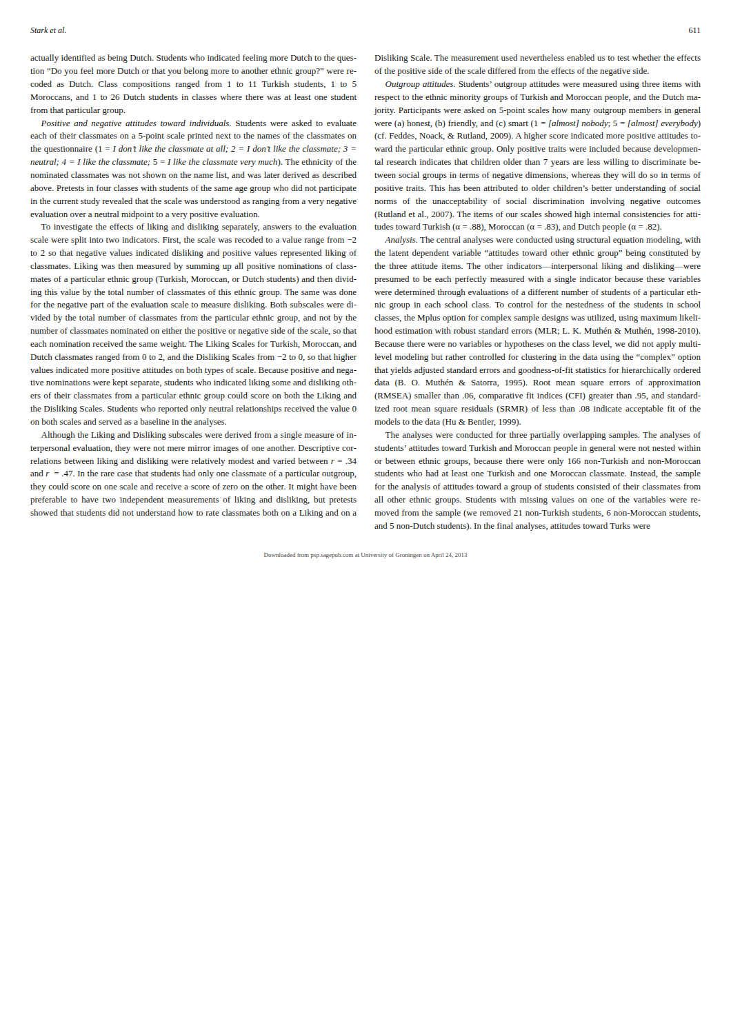Stark et al. 611
actually identified as being Dutch. Students who indicated feeling more Dutch to the question “Do you feel more Dutch or that you belong more to another ethnic group?” were recoded as Dutch. Class compositions ranged from 1 to 11 Turkish students, 1 to 5 Moroccans, and 1 to 26 Dutch students in classes where there was at least one student from that particular group.
Positive and negative attitudes toward individuals. Students were asked to evaluate each of their classmates on a 5-point scale printed next to the names of the classmates on the questionnaire (1 = I don’t like the classmate at all; 2 = I don’t like the classmate; 3 = neutral; 4 = I like the classmate; 5 = I like the classmate very much). The ethnicity of the nominated classmates was not shown on the name list, and was later derived as described above. Pretests in four classes with students of the same age group who did not participate in the current study revealed that the scale was understood as ranging from a very negative evaluation over a neutral midpoint to a very positive evaluation.
To investigate the effects of liking and disliking separately, answers to the evaluation scale were split into two indicators. First, the scale was recoded to a value range from −2 to 2 so that negative values indicated disliking and positive values represented liking of classmates. Liking was then measured by summing up all positive nominations of classmates of a particular ethnic group (Turkish, Moroccan, or Dutch students) and then dividing this value by the total number of classmates of this ethnic group. The same was done for the negative part of the evaluation scale to measure disliking. Both subscales were divided by the total number of classmates from the particular ethnic group, and not by the number of classmates nominated on either the positive or negative side of the scale, so that each nomination received the same weight. The Liking Scales for Turkish, Moroccan, and Dutch classmates ranged from 0 to 2, and the Disliking Scales from −2 to 0, so that higher values indicated more positive attitudes on both types of scale. Because positive and negative nominations were kept separate, students who indicated liking some and disliking others of their classmates from a particular ethnic group could score on both the Liking and the Disliking Scales. Students who reported only neutral relationships received the value 0 on both scales and served as a baseline in the analyses.
Although the Liking and Disliking subscales were derived from a single measure of interpersonal evaluation, they were not mere mirror images of one another. Descriptive correlations between liking and disliking were relatively modest and varied between r = .34 and r = .47. In the rare case that students had only one classmate of a particular outgroup, they could score on one scale and receive a score of zero on the other. It might have been preferable to have two independent measurements of liking and disliking, but pretests showed that students did not understand how to rate classmates both on a Liking and on a Disliking Scale. The measurement used nevertheless enabled us to test whether the effects of the positive side of the scale differed from the effects of the negative side.
Outgroup attitudes. Students’ outgroup attitudes were measured using three items with respect to the ethnic minority groups of Turkish and Moroccan people, and the Dutch majority. Participants were asked on 5-point scales how many outgroup members in general were (a) honest, (b) friendly, and (c) smart (1 = [almost] nobody; 5 = [almost] everybody) (cf. Feddes, Noack, & Rutland, 2009). A higher score indicated more positive attitudes toward the particular ethnic group. Only positive traits were included because developmental research indicates that children older than 7 years are less willing to discriminate between social groups in terms of negative dimensions, whereas they will do so in terms of positive traits. This has been attributed to older children’s better understanding of social norms of the unacceptability of social discrimination involving negative outcomes (Rutland et al., 2007). The items of our scales showed high internal consistencies for attitudes toward Turkish (α = .88), Moroccan (α = .83), and Dutch people (α = .82).
Analysis. The central analyses were conducted using structural equation modeling, with the latent dependent variable “attitudes toward other ethnic group” being constituted by the three attitude items. The other indicators—interpersonal liking and disliking—were presumed to be each perfectly measured with a single indicator because these variables were determined through evaluations of a different number of students of a particular ethnic group in each school class. To control for the nestedness of the students in school classes, the Mplus option for complex sample designs was utilized, using maximum likelihood estimation with robust standard errors (MLR; L. K. Muthén & Muthén, 1998-2010). Because there were no variables or hypotheses on the class level, we did not apply multilevel modeling but rather controlled for clustering in the data using the “complex” option that yields adjusted standard errors and goodness-of-fit statistics for hierarchically ordered data (B. O. Muthén & Satorra, 1995). Root mean square errors of approximation (RMSEA) smaller than .06, comparative fit indices (CFI) greater than .95, and standardized root mean square residuals (SRMR) of less than .08 indicate acceptable fit of the models to the data (Hu & Bentler, 1999).
The analyses were conducted for three partially overlapping samples. The analyses of students’ attitudes toward Turkish and Moroccan people in general were not nested within or between ethnic groups, because there were only 166 non-Turkish and non-Moroccan students who had at least one Turkish and one Moroccan classmate. Instead, the sample for the analysis of attitudes toward a group of students consisted of their classmates from all other ethnic groups. Students with missing values on one of the variables were removed from the sample (we removed 21 non-Turkish students, 6 non-Moroccan students, and 5 non-Dutch students). In the final analyses, attitudes toward Turks were
Downloaded from psp.sagepub.com at University of Groningen on April 24, 2013